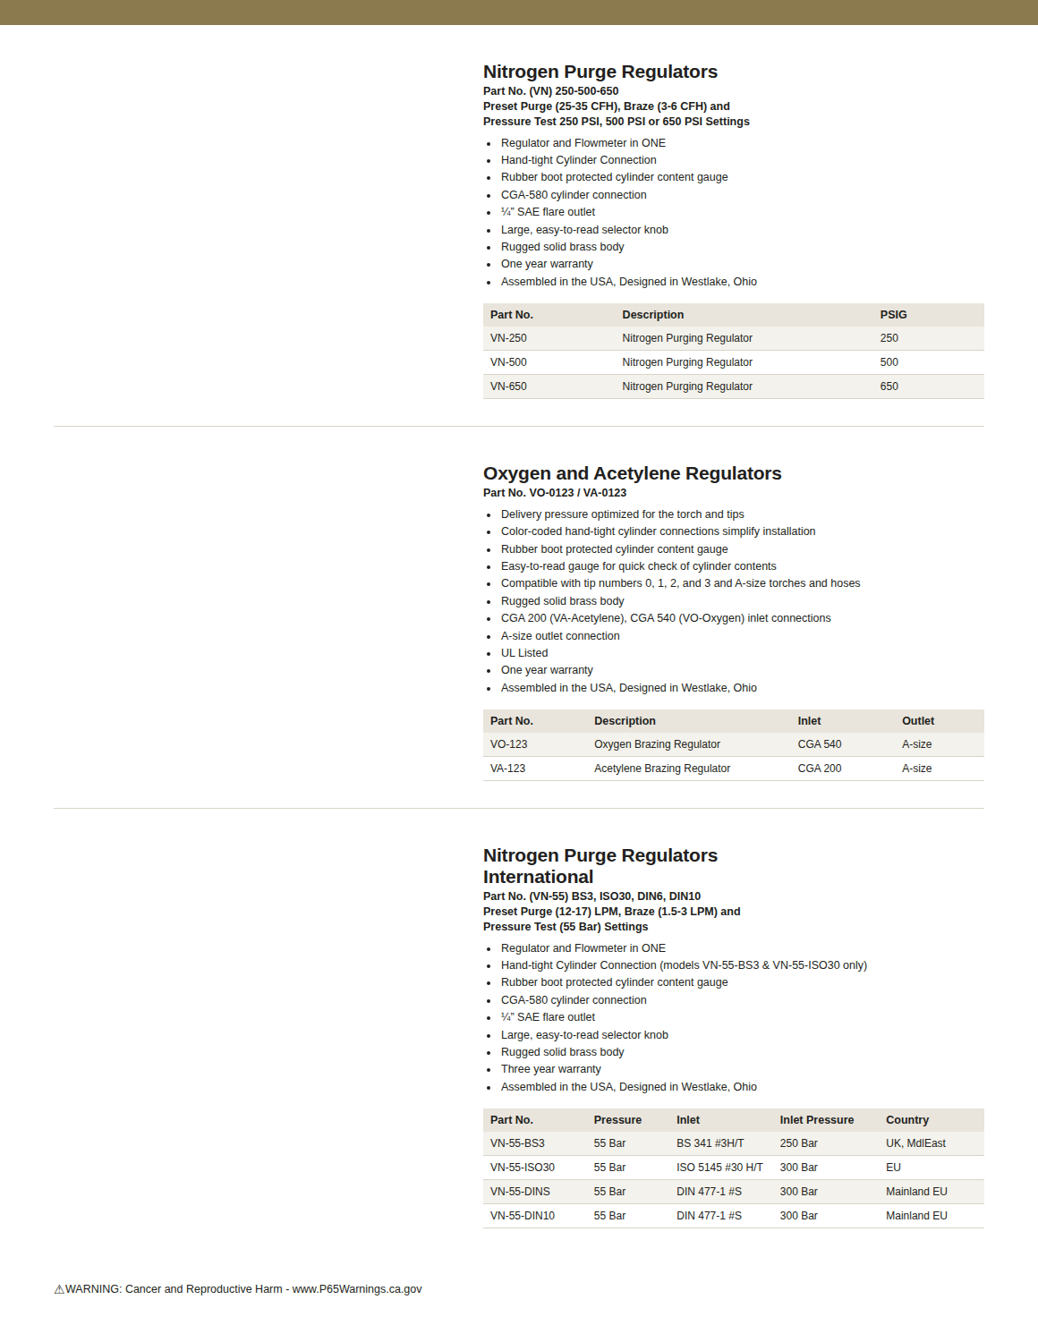Nitrogen Purge Regulators
Part No. (VN) 250-500-650
Preset Purge (25-35 CFH), Braze (3-6 CFH) and
Pressure Test 250 PSI, 500 PSI or 650 PSI Settings
Regulator and Flowmeter in ONE
Hand-tight Cylinder Connection
Rubber boot protected cylinder content gauge
CGA-580 cylinder connection
¼” SAE flare outlet
Large, easy-to-read selector knob
Rugged solid brass body
One year warranty
Assembled in the USA, Designed in Westlake, Ohio
| Part No. | Description | PSIG |
| --- | --- | --- |
| VN-250 | Nitrogen Purging Regulator | 250 |
| VN-500 | Nitrogen Purging Regulator | 500 |
| VN-650 | Nitrogen Purging Regulator | 650 |
Oxygen and Acetylene Regulators
Part No. VO-0123 / VA-0123
Delivery pressure optimized for the torch and tips
Color-coded hand-tight cylinder connections simplify installation
Rubber boot protected cylinder content gauge
Easy-to-read gauge for quick check of cylinder contents
Compatible with tip numbers 0, 1, 2, and 3 and A-size torches and hoses
Rugged solid brass body
CGA 200 (VA-Acetylene), CGA 540 (VO-Oxygen) inlet connections
A-size outlet connection
UL Listed
One year warranty
Assembled in the USA, Designed in Westlake, Ohio
| Part No. | Description | Inlet | Outlet |
| --- | --- | --- | --- |
| VO-123 | Oxygen Brazing Regulator | CGA 540 | A-size |
| VA-123 | Acetylene Brazing Regulator | CGA 200 | A-size |
Nitrogen Purge RegulatorsInternational
Part No. (VN-55) BS3, ISO30, DIN6, DIN10
Preset Purge (12-17) LPM, Braze (1.5-3 LPM) and
Pressure Test (55 Bar) Settings
Regulator and Flowmeter in ONE
Hand-tight Cylinder Connection (models VN-55-BS3 & VN-55-ISO30 only)
Rubber boot protected cylinder content gauge
CGA-580 cylinder connection
¼” SAE flare outlet
Large, easy-to-read selector knob
Rugged solid brass body
Three year warranty
Assembled in the USA, Designed in Westlake, Ohio
| Part No. | Pressure | Inlet | Inlet Pressure | Country |
| --- | --- | --- | --- | --- |
| VN-55-BS3 | 55 Bar | BS 341 #3H/T | 250 Bar | UK, MdlEast |
| VN-55-ISO30 | 55 Bar | ISO 5145 #30 H/T | 300 Bar | EU |
| VN-55-DINS | 55 Bar | DIN 477-1 #S | 300 Bar | Mainland EU |
| VN-55-DIN10 | 55 Bar | DIN 477-1 #S | 300 Bar | Mainland EU |
⚠WARNING: Cancer and Reproductive Harm - www.P65Warnings.ca.gov